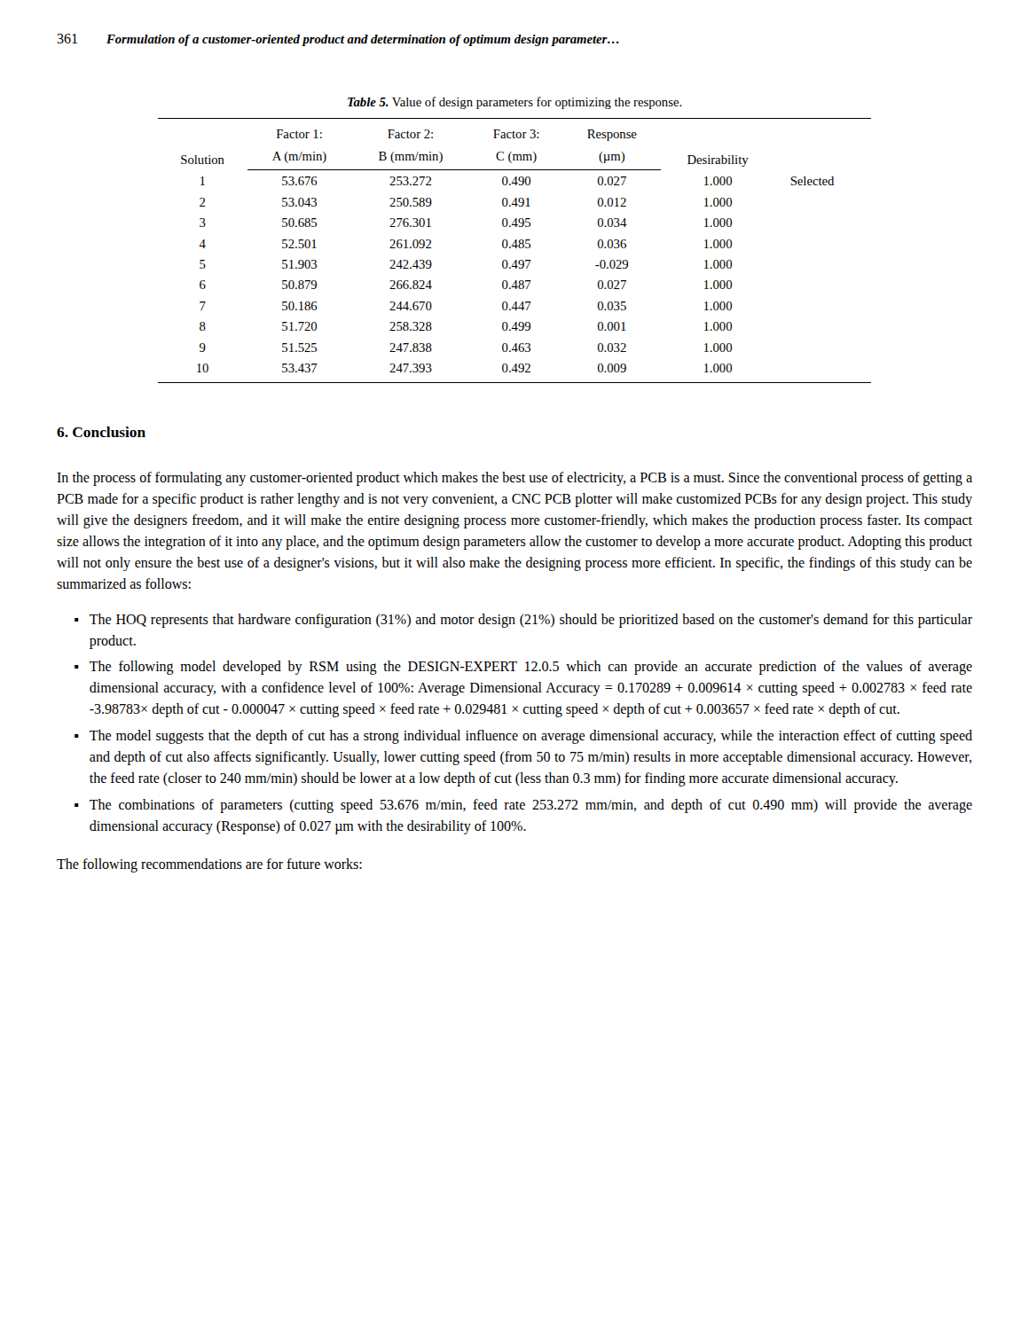361 Formulation of a customer-oriented product and determination of optimum design parameter…
Table 5. Value of design parameters for optimizing the response.
| Solution | Factor 1: | Factor 2: | Factor 3: | Response | Desirability | |
| --- | --- | --- | --- | --- | --- | --- |
| A (m/min) | B (mm/min) | C (mm) | (µm) |
| 1 | 53.676 | 253.272 | 0.490 | 0.027 | 1.000 | Selected |
| 2 | 53.043 | 250.589 | 0.491 | 0.012 | 1.000 | |
| 3 | 50.685 | 276.301 | 0.495 | 0.034 | 1.000 | |
| 4 | 52.501 | 261.092 | 0.485 | 0.036 | 1.000 | |
| 5 | 51.903 | 242.439 | 0.497 | -0.029 | 1.000 | |
| 6 | 50.879 | 266.824 | 0.487 | 0.027 | 1.000 | |
| 7 | 50.186 | 244.670 | 0.447 | 0.035 | 1.000 | |
| 8 | 51.720 | 258.328 | 0.499 | 0.001 | 1.000 | |
| 9 | 51.525 | 247.838 | 0.463 | 0.032 | 1.000 | |
| 10 | 53.437 | 247.393 | 0.492 | 0.009 | 1.000 | |
6. Conclusion
In the process of formulating any customer-oriented product which makes the best use of electricity, a PCB is a must. Since the conventional process of getting a PCB made for a specific product is rather lengthy and is not very convenient, a CNC PCB plotter will make customized PCBs for any design project. This study will give the designers freedom, and it will make the entire designing process more customer-friendly, which makes the production process faster. Its compact size allows the integration of it into any place, and the optimum design parameters allow the customer to develop a more accurate product. Adopting this product will not only ensure the best use of a designer's visions, but it will also make the designing process more efficient. In specific, the findings of this study can be summarized as follows:
The HOQ represents that hardware configuration (31%) and motor design (21%) should be prioritized based on the customer's demand for this particular product.
The following model developed by RSM using the DESIGN-EXPERT 12.0.5 which can provide an accurate prediction of the values of average dimensional accuracy, with a confidence level of 100%: Average Dimensional Accuracy = 0.170289 + 0.009614 × cutting speed + 0.002783 × feed rate -3.98783× depth of cut - 0.000047 × cutting speed × feed rate + 0.029481 × cutting speed × depth of cut + 0.003657 × feed rate × depth of cut.
The model suggests that the depth of cut has a strong individual influence on average dimensional accuracy, while the interaction effect of cutting speed and depth of cut also affects significantly. Usually, lower cutting speed (from 50 to 75 m/min) results in more acceptable dimensional accuracy. However, the feed rate (closer to 240 mm/min) should be lower at a low depth of cut (less than 0.3 mm) for finding more accurate dimensional accuracy.
The combinations of parameters (cutting speed 53.676 m/min, feed rate 253.272 mm/min, and depth of cut 0.490 mm) will provide the average dimensional accuracy (Response) of 0.027 µm with the desirability of 100%.
The following recommendations are for future works: